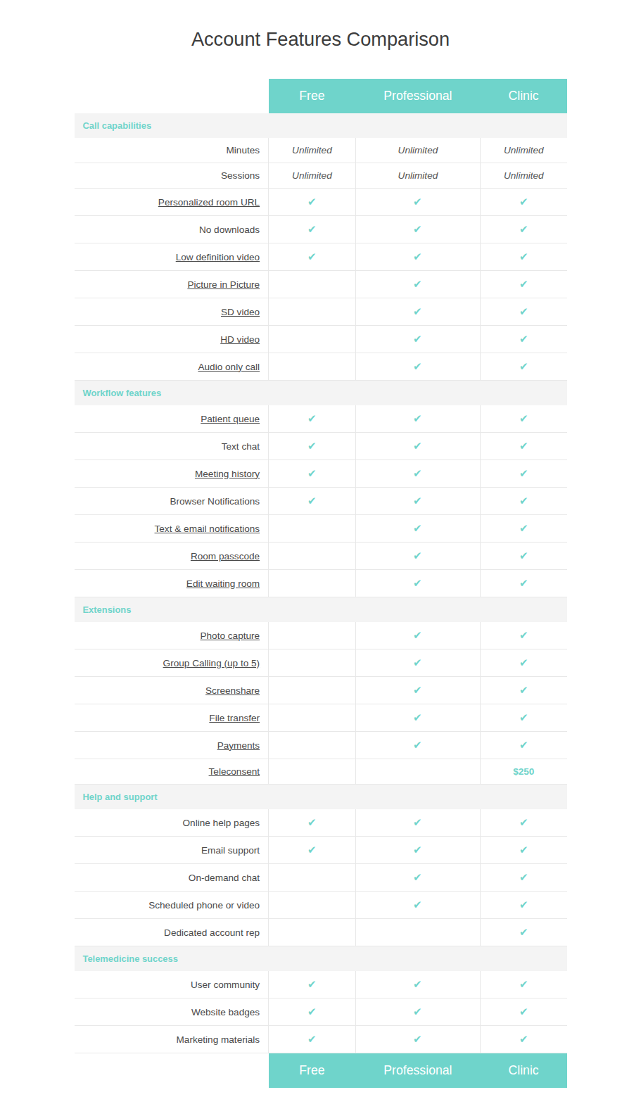Account Features Comparison
| | Free | Professional | Clinic |
| --- | --- | --- | --- |
| Call capabilities |
| Minutes | Unlimited | Unlimited | Unlimited |
| Sessions | Unlimited | Unlimited | Unlimited |
| Personalized room URL | ✔ | ✔ | ✔ |
| No downloads | ✔ | ✔ | ✔ |
| Low definition video | ✔ | ✔ | ✔ |
| Picture in Picture | | ✔ | ✔ |
| SD video | | ✔ | ✔ |
| HD video | | ✔ | ✔ |
| Audio only call | | ✔ | ✔ |
| Workflow features |
| Patient queue | ✔ | ✔ | ✔ |
| Text chat | ✔ | ✔ | ✔ |
| Meeting history | ✔ | ✔ | ✔ |
| Browser Notifications | ✔ | ✔ | ✔ |
| Text & email notifications | | ✔ | ✔ |
| Room passcode | | ✔ | ✔ |
| Edit waiting room | | ✔ | ✔ |
| Extensions |
| Photo capture | | ✔ | ✔ |
| Group Calling (up to 5) | | ✔ | ✔ |
| Screenshare | | ✔ | ✔ |
| File transfer | | ✔ | ✔ |
| Payments | | ✔ | ✔ |
| Teleconsent | | | $250 |
| Help and support |
| Online help pages | ✔ | ✔ | ✔ |
| Email support | ✔ | ✔ | ✔ |
| On-demand chat | | ✔ | ✔ |
| Scheduled phone or video | | ✔ | ✔ |
| Dedicated account rep | | | ✔ |
| Telemedicine success |
| User community | ✔ | ✔ | ✔ |
| Website badges | ✔ | ✔ | ✔ |
| Marketing materials | ✔ | ✔ | ✔ |
| | Free | Professional | Clinic |